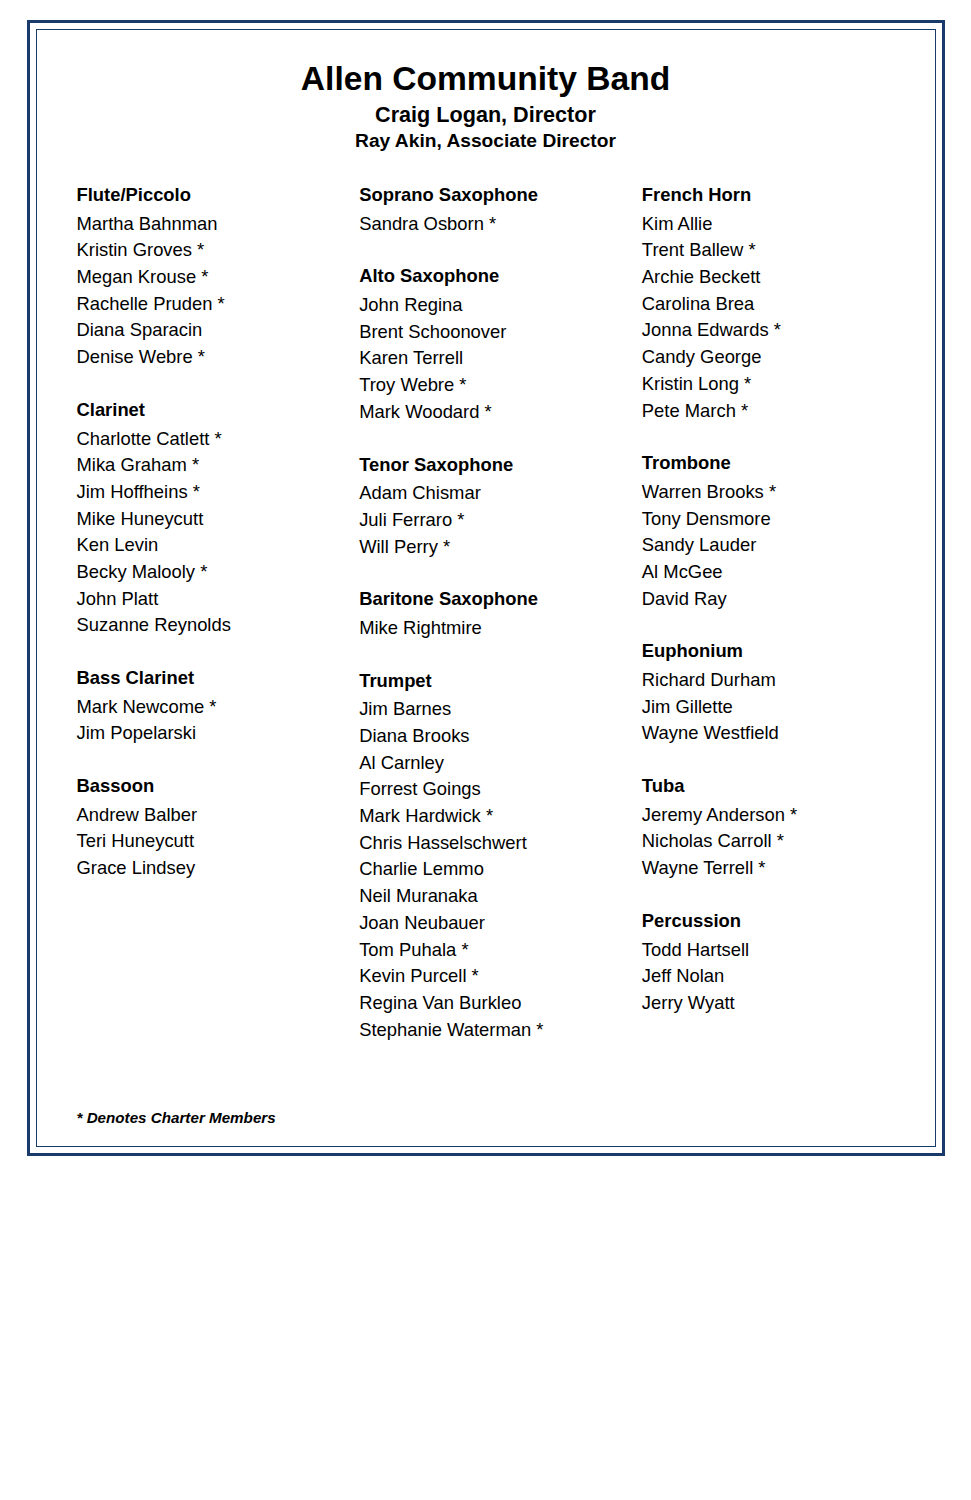Allen Community Band
Craig Logan, Director
Ray Akin, Associate Director
Flute/Piccolo
Martha Bahnman
Kristin Groves *
Megan Krouse *
Rachelle Pruden *
Diana Sparacin
Denise Webre *
Clarinet
Charlotte Catlett *
Mika Graham *
Jim Hoffheins *
Mike Huneycutt
Ken Levin
Becky Malooly *
John Platt
Suzanne Reynolds
Bass Clarinet
Mark Newcome *
Jim Popelarski
Bassoon
Andrew Balber
Teri Huneycutt
Grace Lindsey
Soprano Saxophone
Sandra Osborn *
Alto Saxophone
John Regina
Brent Schoonover
Karen Terrell
Troy Webre *
Mark Woodard *
Tenor Saxophone
Adam Chismar
Juli Ferraro *
Will Perry *
Baritone Saxophone
Mike Rightmire
Trumpet
Jim Barnes
Diana Brooks
Al Carnley
Forrest Goings
Mark Hardwick *
Chris Hasselschwert
Charlie Lemmo
Neil Muranaka
Joan Neubauer
Tom Puhala *
Kevin Purcell *
Regina Van Burkleo
Stephanie Waterman *
French Horn
Kim Allie
Trent Ballew *
Archie Beckett
Carolina Brea
Jonna Edwards *
Candy George
Kristin Long *
Pete March *
Trombone
Warren Brooks *
Tony Densmore
Sandy Lauder
Al McGee
David Ray
Euphonium
Richard Durham
Jim Gillette
Wayne Westfield
Tuba
Jeremy Anderson *
Nicholas Carroll *
Wayne Terrell *
Percussion
Todd Hartsell
Jeff Nolan
Jerry Wyatt
* Denotes Charter Members